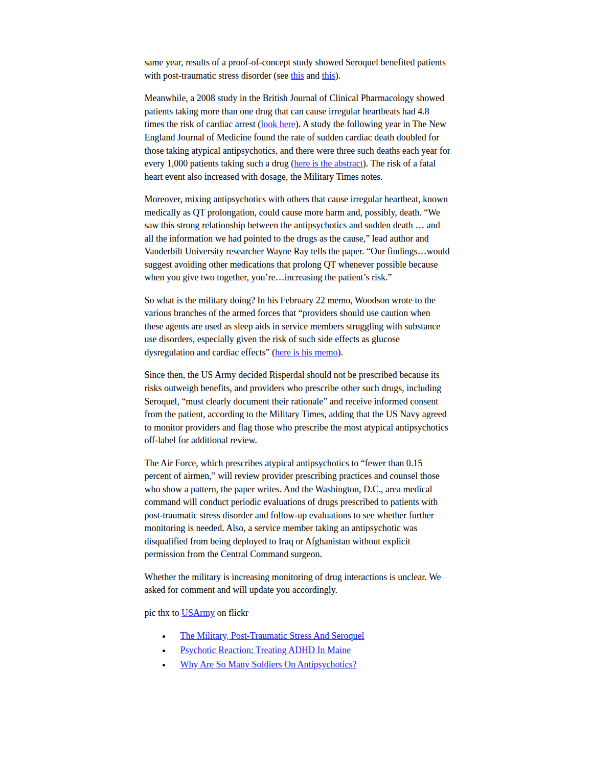same year, results of a proof-of-concept study showed Seroquel benefited patients with post-traumatic stress disorder (see this and this).
Meanwhile, a 2008 study in the British Journal of Clinical Pharmacology showed patients taking more than one drug that can cause irregular heartbeats had 4.8 times the risk of cardiac arrest (look here). A study the following year in The New England Journal of Medicine found the rate of sudden cardiac death doubled for those taking atypical antipsychotics, and there were three such deaths each year for every 1,000 patients taking such a drug (here is the abstract). The risk of a fatal heart event also increased with dosage, the Military Times notes.
Moreover, mixing antipsychotics with others that cause irregular heartbeat, known medically as QT prolongation, could cause more harm and, possibly, death. “We saw this strong relationship between the antipsychotics and sudden death … and all the information we had pointed to the drugs as the cause,” lead author and Vanderbilt University researcher Wayne Ray tells the paper. “Our findings…would suggest avoiding other medications that prolong QT whenever possible because when you give two together, you’re…increasing the patient’s risk.”
So what is the military doing? In his February 22 memo, Woodson wrote to the various branches of the armed forces that “providers should use caution when these agents are used as sleep aids in service members struggling with substance use disorders, especially given the risk of such side effects as glucose dysregulation and cardiac effects” (here is his memo).
Since then, the US Army decided Risperdal should not be prescribed because its risks outweigh benefits, and providers who prescribe other such drugs, including Seroquel, “must clearly document their rationale” and receive informed consent from the patient, according to the Military Times, adding that the US Navy agreed to monitor providers and flag those who prescribe the most atypical antipsychotics off-label for additional review.
The Air Force, which prescribes atypical antipsychotics to “fewer than 0.15 percent of airmen,” will review provider prescribing practices and counsel those who show a pattern, the paper writes. And the Washington, D.C., area medical command will conduct periodic evaluations of drugs prescribed to patients with post-traumatic stress disorder and follow-up evaluations to see whether further monitoring is needed. Also, a service member taking an antipsychotic was disqualified from being deployed to Iraq or Afghanistan without explicit permission from the Central Command surgeon.
Whether the military is increasing monitoring of drug interactions is unclear. We asked for comment and will update you accordingly.
pic thx to USArmy on flickr
The Military, Post-Traumatic Stress And Seroquel
Psychotic Reaction: Treating ADHD In Maine
Why Are So Many Soldiers On Antipsychotics?